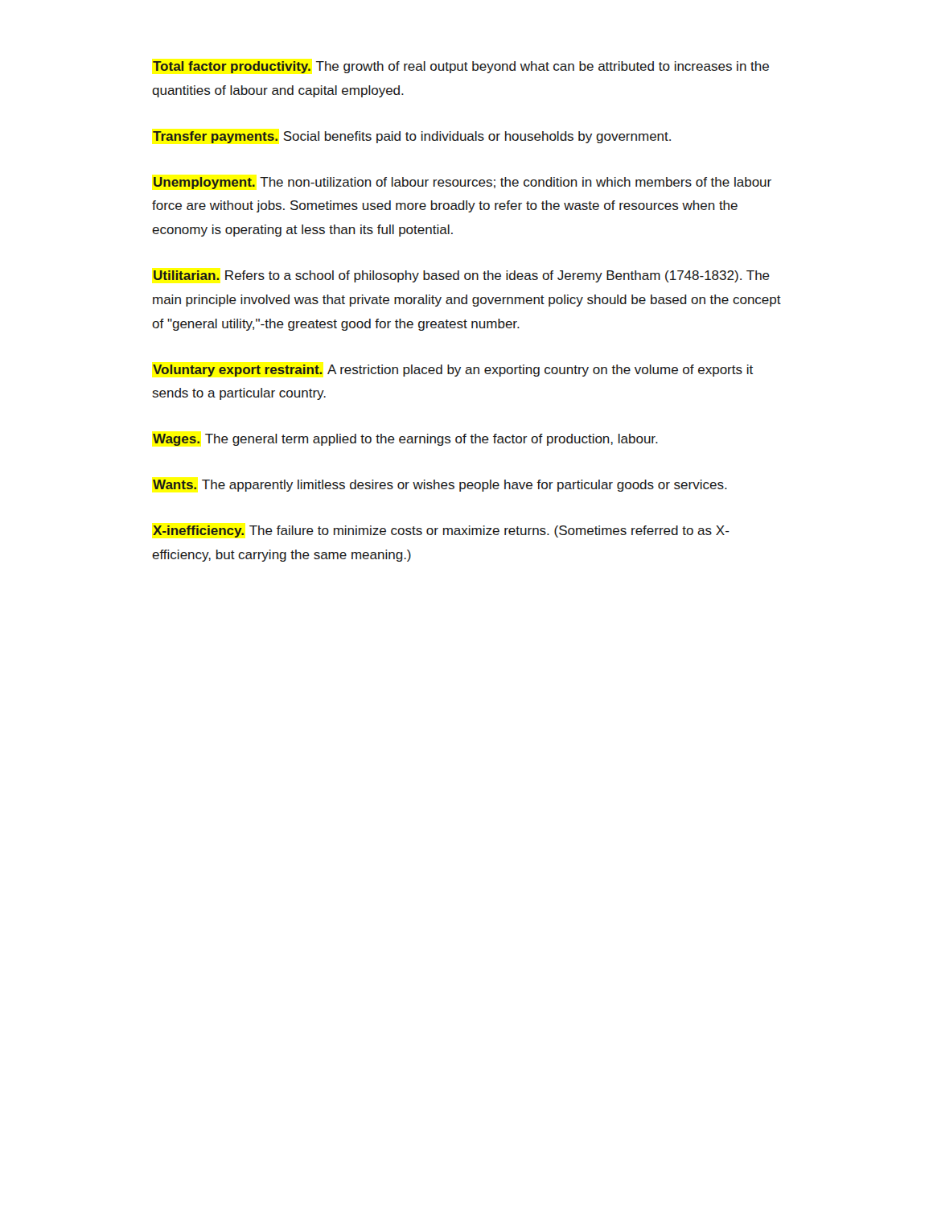Total factor productivity.
The growth of real output beyond what can be attributed to increases in the quantities of labour and capital employed.
Transfer payments.
Social benefits paid to individuals or households by government.
Unemployment.
The non-utilization of labour resources; the condition in which members of the labour force are without jobs. Sometimes used more broadly to refer to the waste of resources when the economy is operating at less than its full potential.
Utilitarian.
Refers to a school of philosophy based on the ideas of Jeremy Bentham (1748-1832). The main principle involved was that private morality and government policy should be based on the concept of "general utility,"-the greatest good for the greatest number.
Voluntary export restraint.
A restriction placed by an exporting country on the volume of exports it sends to a particular country.
Wages.
The general term applied to the earnings of the factor of production, labour.
Wants.
The apparently limitless desires or wishes people have for particular goods or services.
X-inefficiency.
The failure to minimize costs or maximize returns. (Sometimes referred to as X-efficiency, but carrying the same meaning.)